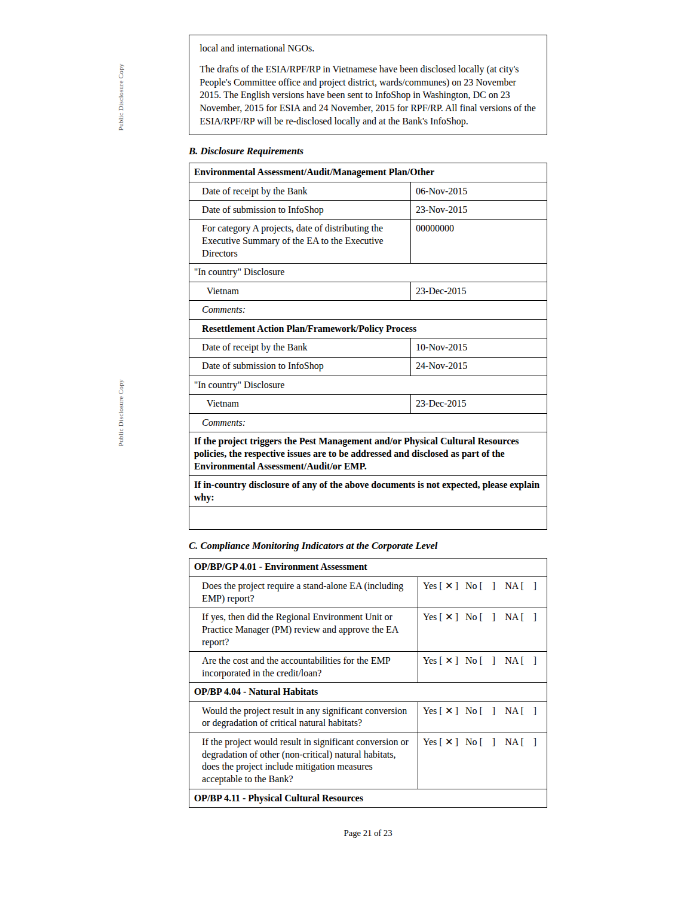Public Disclosure Copy
Public Disclosure Copy
local and international NGOs.
The drafts of the ESIA/RPF/RP in Vietnamese have been disclosed locally (at city's People's Committee office and project district, wards/communes) on 23 November 2015. The English versions have been sent to InfoShop in Washington, DC on 23 November, 2015 for ESIA and 24 November, 2015 for RPF/RP. All final versions of the ESIA/RPF/RP will be re-disclosed locally and at the Bank's InfoShop.
B. Disclosure Requirements
| Environmental Assessment/Audit/Management Plan/Other |
| Date of receipt by the Bank | 06-Nov-2015 |
| Date of submission to InfoShop | 23-Nov-2015 |
| For category A projects, date of distributing the Executive Summary of the EA to the Executive Directors | 00000000 |
| "In country" Disclosure |
| Vietnam | 23-Dec-2015 |
| Comments: |
| Resettlement Action Plan/Framework/Policy Process |
| Date of receipt by the Bank | 10-Nov-2015 |
| Date of submission to InfoShop | 24-Nov-2015 |
| "In country" Disclosure |
| Vietnam | 23-Dec-2015 |
| Comments: |
| If the project triggers the Pest Management and/or Physical Cultural Resources policies, the respective issues are to be addressed and disclosed as part of the Environmental Assessment/Audit/or EMP. |
| If in-country disclosure of any of the above documents is not expected, please explain why: |
C. Compliance Monitoring Indicators at the Corporate Level
| OP/BP/GP 4.01 - Environment Assessment |
| Does the project require a stand-alone EA (including EMP) report? | Yes [ ✕ ] No [ ] NA [ ] |
| If yes, then did the Regional Environment Unit or Practice Manager (PM) review and approve the EA report? | Yes [ ✕ ] No [ ] NA [ ] |
| Are the cost and the accountabilities for the EMP incorporated in the credit/loan? | Yes [ ✕ ] No [ ] NA [ ] |
| OP/BP 4.04 - Natural Habitats |
| Would the project result in any significant conversion or degradation of critical natural habitats? | Yes [ ✕ ] No [ ] NA [ ] |
| If the project would result in significant conversion or degradation of other (non-critical) natural habitats, does the project include mitigation measures acceptable to the Bank? | Yes [ ✕ ] No [ ] NA [ ] |
| OP/BP 4.11 - Physical Cultural Resources |
Page 21 of 23